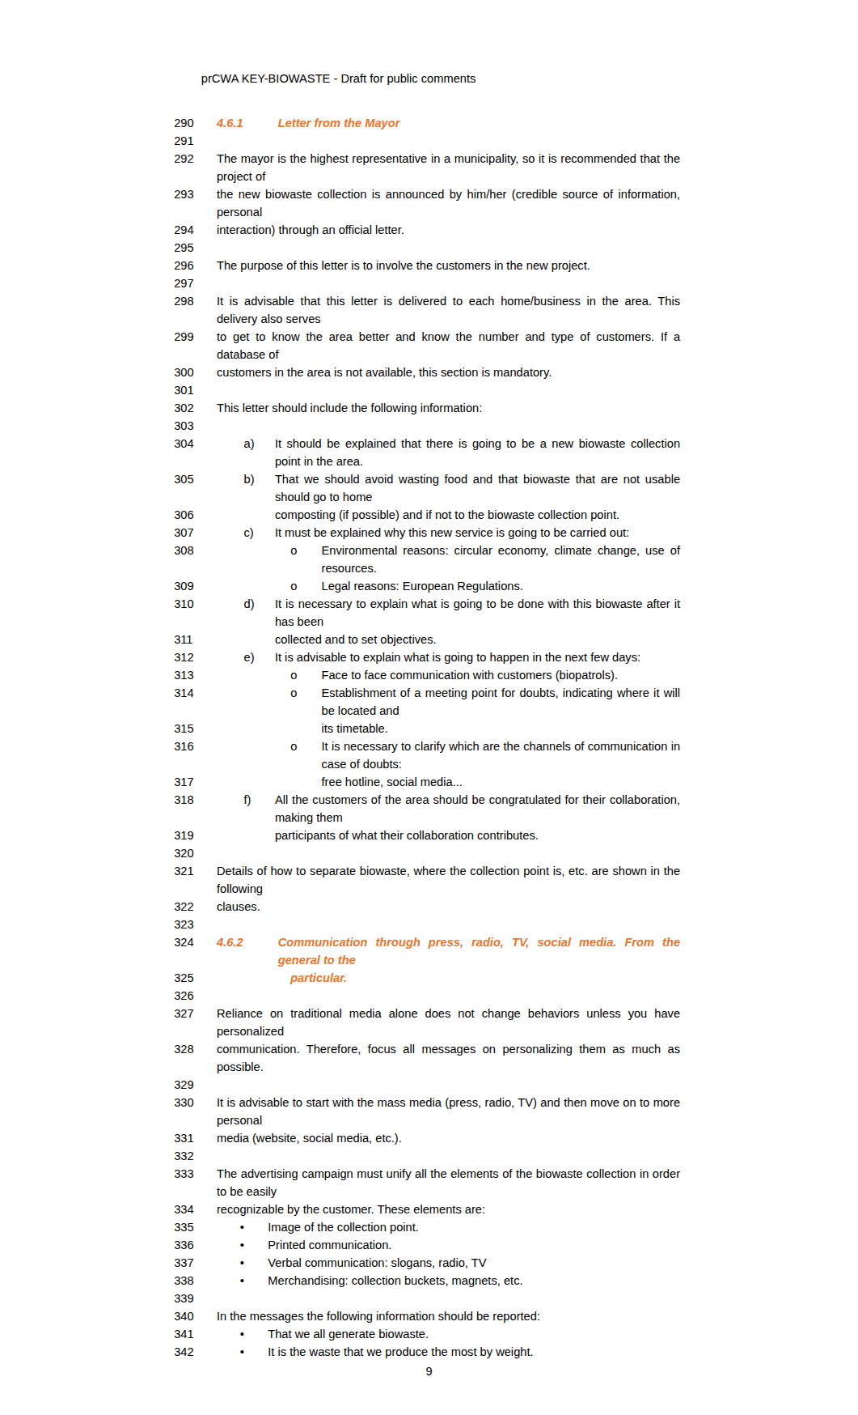prCWA KEY-BIOWASTE - Draft for public comments
290
4.6.1 Letter from the Mayor
291
292
The mayor is the highest representative in a municipality, so it is recommended that the project of
293
the new biowaste collection is announced by him/her (credible source of information, personal
294
interaction) through an official letter.
295
296
The purpose of this letter is to involve the customers in the new project.
297
298
It is advisable that this letter is delivered to each home/business in the area. This delivery also serves
299
to get to know the area better and know the number and type of customers. If a database of
300
customers in the area is not available, this section is mandatory.
301
302
This letter should include the following information:
303
304
a) It should be explained that there is going to be a new biowaste collection point in the area.
305
b) That we should avoid wasting food and that biowaste that are not usable should go to home
306
composting (if possible) and if not to the biowaste collection point.
307
c) It must be explained why this new service is going to be carried out:
308
oEnvironmental reasons: circular economy, climate change, use of resources.
309
oLegal reasons: European Regulations.
310
d) It is necessary to explain what is going to be done with this biowaste after it has been
311
collected and to set objectives.
312
e) It is advisable to explain what is going to happen in the next few days:
313
oFace to face communication with customers (biopatrols).
314
oEstablishment of a meeting point for doubts, indicating where it will be located and
315
its timetable.
316
oIt is necessary to clarify which are the channels of communication in case of doubts:
317
free hotline, social media...
318
f) All the customers of the area should be congratulated for their collaboration, making them
319
participants of what their collaboration contributes.
320
321
Details of how to separate biowaste, where the collection point is, etc. are shown in the following
322
clauses.
323
324
4.6.2 Communication through press, radio, TV, social media. From the general to the
325
particular.
326
327
Reliance on traditional media alone does not change behaviors unless you have personalized
328
communication. Therefore, focus all messages on personalizing them as much as possible.
329
330
It is advisable to start with the mass media (press, radio, TV) and then move on to more personal
331
media (website, social media, etc.).
332
333
The advertising campaign must unify all the elements of the biowaste collection in order to be easily
334
recognizable by the customer. These elements are:
335
•Image of the collection point.
336
•Printed communication.
337
•Verbal communication: slogans, radio, TV
338
•Merchandising: collection buckets, magnets, etc.
339
340
In the messages the following information should be reported:
341
•That we all generate biowaste.
342
•It is the waste that we produce the most by weight.
9